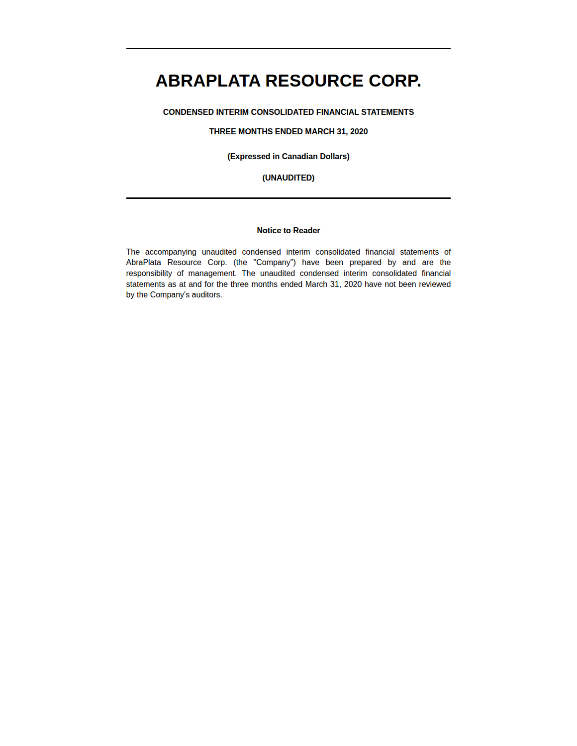ABRAPLATA RESOURCE CORP.
CONDENSED INTERIM CONSOLIDATED FINANCIAL STATEMENTS
THREE MONTHS ENDED MARCH 31, 2020
(Expressed in Canadian Dollars)
(UNAUDITED)
Notice to Reader
The accompanying unaudited condensed interim consolidated financial statements of AbraPlata Resource Corp. (the "Company") have been prepared by and are the responsibility of management. The unaudited condensed interim consolidated financial statements as at and for the three months ended March 31, 2020 have not been reviewed by the Company's auditors.